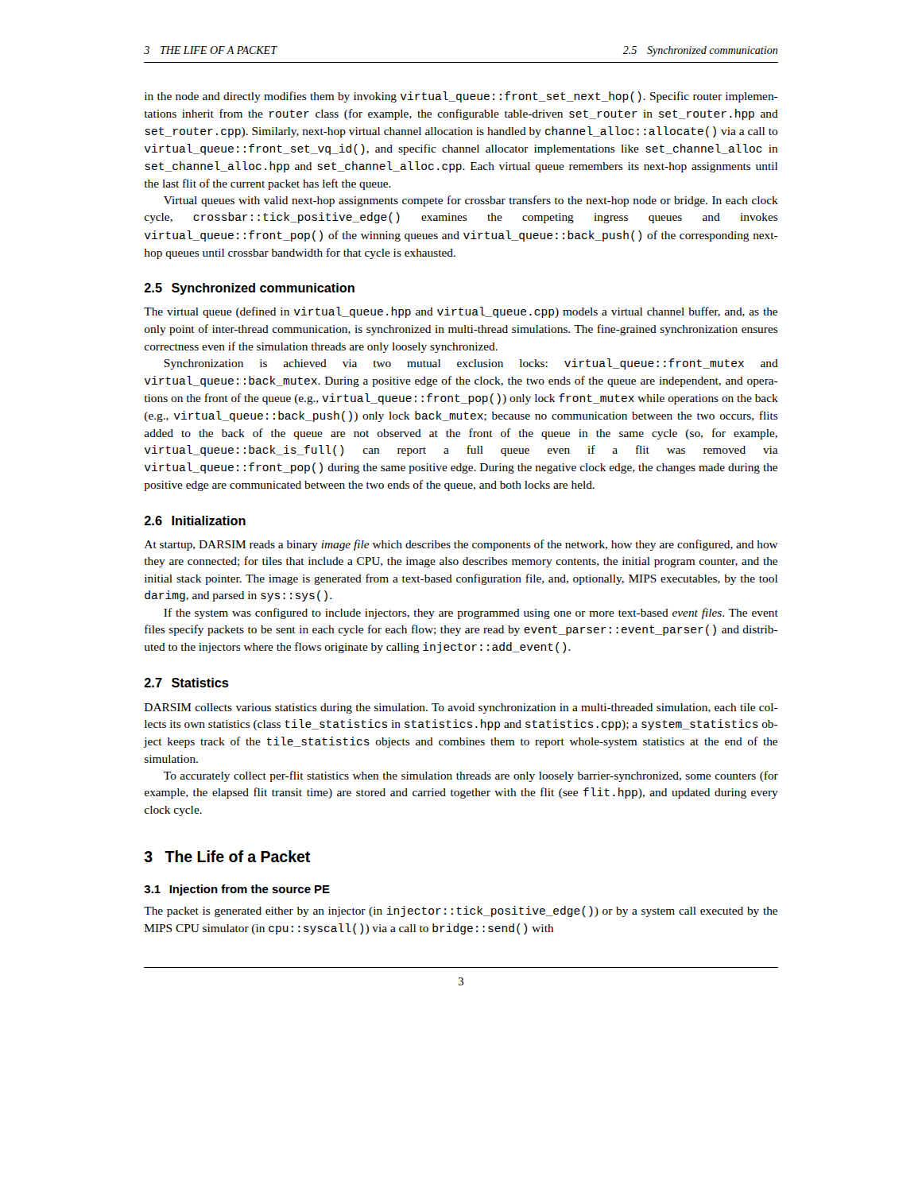3 THE LIFE OF A PACKET 2.5 Synchronized communication
in the node and directly modifies them by invoking virtual_queue::front_set_next_hop(). Specific router implementations inherit from the router class (for example, the configurable table-driven set_router in set_router.hpp and set_router.cpp). Similarly, next-hop virtual channel allocation is handled by channel_alloc::allocate() via a call to virtual_queue::front_set_vq_id(), and specific channel allocator implementations like set_channel_alloc in set_channel_alloc.hpp and set_channel_alloc.cpp. Each virtual queue remembers its next-hop assignments until the last flit of the current packet has left the queue.
Virtual queues with valid next-hop assignments compete for crossbar transfers to the next-hop node or bridge. In each clock cycle, crossbar::tick_positive_edge() examines the competing ingress queues and invokes virtual_queue::front_pop() of the winning queues and virtual_queue::back_push() of the corresponding next-hop queues until crossbar bandwidth for that cycle is exhausted.
2.5 Synchronized communication
The virtual queue (defined in virtual_queue.hpp and virtual_queue.cpp) models a virtual channel buffer, and, as the only point of inter-thread communication, is synchronized in multi-thread simulations. The fine-grained synchronization ensures correctness even if the simulation threads are only loosely synchronized.
Synchronization is achieved via two mutual exclusion locks: virtual_queue::front_mutex and virtual_queue::back_mutex. During a positive edge of the clock, the two ends of the queue are independent, and operations on the front of the queue (e.g., virtual_queue::front_pop()) only lock front_mutex while operations on the back (e.g., virtual_queue::back_push()) only lock back_mutex; because no communication between the two occurs, flits added to the back of the queue are not observed at the front of the queue in the same cycle (so, for example, virtual_queue::back_is_full() can report a full queue even if a flit was removed via virtual_queue::front_pop() during the same positive edge. During the negative clock edge, the changes made during the positive edge are communicated between the two ends of the queue, and both locks are held.
2.6 Initialization
At startup, DARSIM reads a binary image file which describes the components of the network, how they are configured, and how they are connected; for tiles that include a CPU, the image also describes memory contents, the initial program counter, and the initial stack pointer. The image is generated from a text-based configuration file, and, optionally, MIPS executables, by the tool darimg, and parsed in sys::sys().
If the system was configured to include injectors, they are programmed using one or more text-based event files. The event files specify packets to be sent in each cycle for each flow; they are read by event_parser::event_parser() and distributed to the injectors where the flows originate by calling injector::add_event().
2.7 Statistics
DARSIM collects various statistics during the simulation. To avoid synchronization in a multi-threaded simulation, each tile collects its own statistics (class tile_statistics in statistics.hpp and statistics.cpp); a system_statistics object keeps track of the tile_statistics objects and combines them to report whole-system statistics at the end of the simulation.
To accurately collect per-flit statistics when the simulation threads are only loosely barrier-synchronized, some counters (for example, the elapsed flit transit time) are stored and carried together with the flit (see flit.hpp), and updated during every clock cycle.
3 The Life of a Packet
3.1 Injection from the source PE
The packet is generated either by an injector (in injector::tick_positive_edge()) or by a system call executed by the MIPS CPU simulator (in cpu::syscall()) via a call to bridge::send() with
3